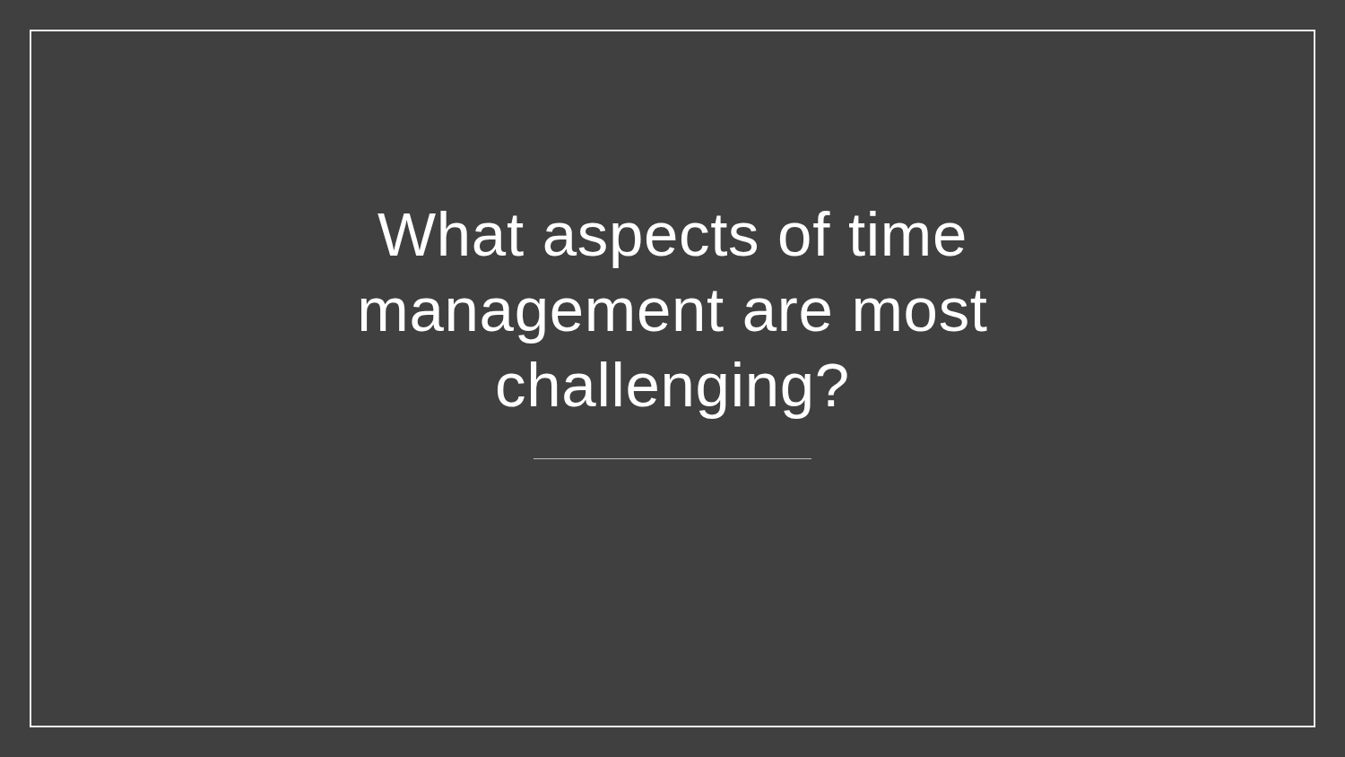What aspects of time management are most challenging?